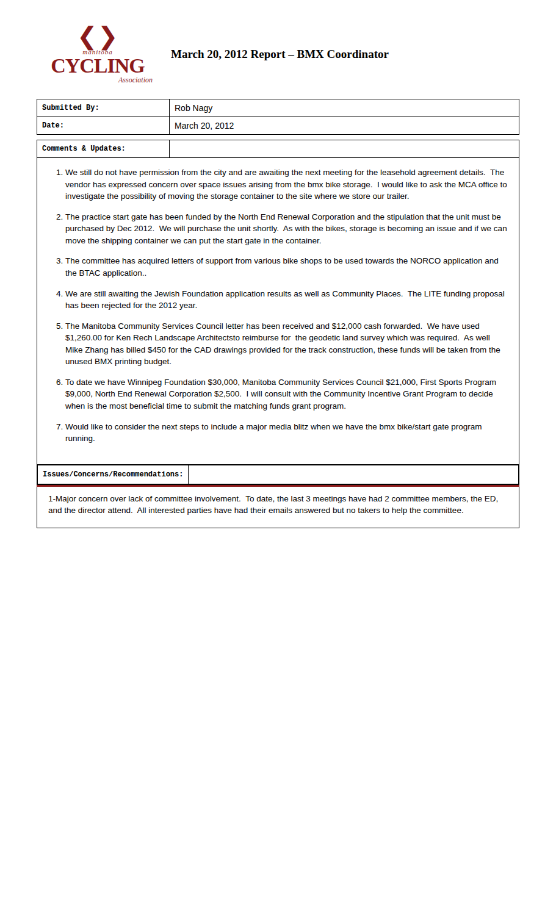❮❯
manitoba
CYCLING
Association
March 20, 2012 Report – BMX Coordinator
| Submitted By: | Rob Nagy |
| Date: | March 20, 2012 |
| Comments & Updates: | |
We still do not have permission from the city and are awaiting the next meeting for the leasehold agreement details. The vendor has expressed concern over space issues arising from the bmx bike storage. I would like to ask the MCA office to investigate the possibility of moving the storage container to the site where we store our trailer.
The practice start gate has been funded by the North End Renewal Corporation and the stipulation that the unit must be purchased by Dec 2012. We will purchase the unit shortly. As with the bikes, storage is becoming an issue and if we can move the shipping container we can put the start gate in the container.
The committee has acquired letters of support from various bike shops to be used towards the NORCO application and the BTAC application..
We are still awaiting the Jewish Foundation application results as well as Community Places. The LITE funding proposal has been rejected for the 2012 year.
The Manitoba Community Services Council letter has been received and $12,000 cash forwarded. We have used $1,260.00 for Ken Rech Landscape Architectsto reimburse for the geodetic land survey which was required. As well Mike Zhang has billed $450 for the CAD drawings provided for the track construction, these funds will be taken from the unused BMX printing budget.
To date we have Winnipeg Foundation $30,000, Manitoba Community Services Council $21,000, First Sports Program $9,000, North End Renewal Corporation $2,500. I will consult with the Community Incentive Grant Program to decide when is the most beneficial time to submit the matching funds grant program.
Would like to consider the next steps to include a major media blitz when we have the bmx bike/start gate program running.
| Issues/Concerns/Recommendations: | |
1-Major concern over lack of committee involvement. To date, the last 3 meetings have had 2 committee members, the ED, and the director attend. All interested parties have had their emails answered but no takers to help the committee.